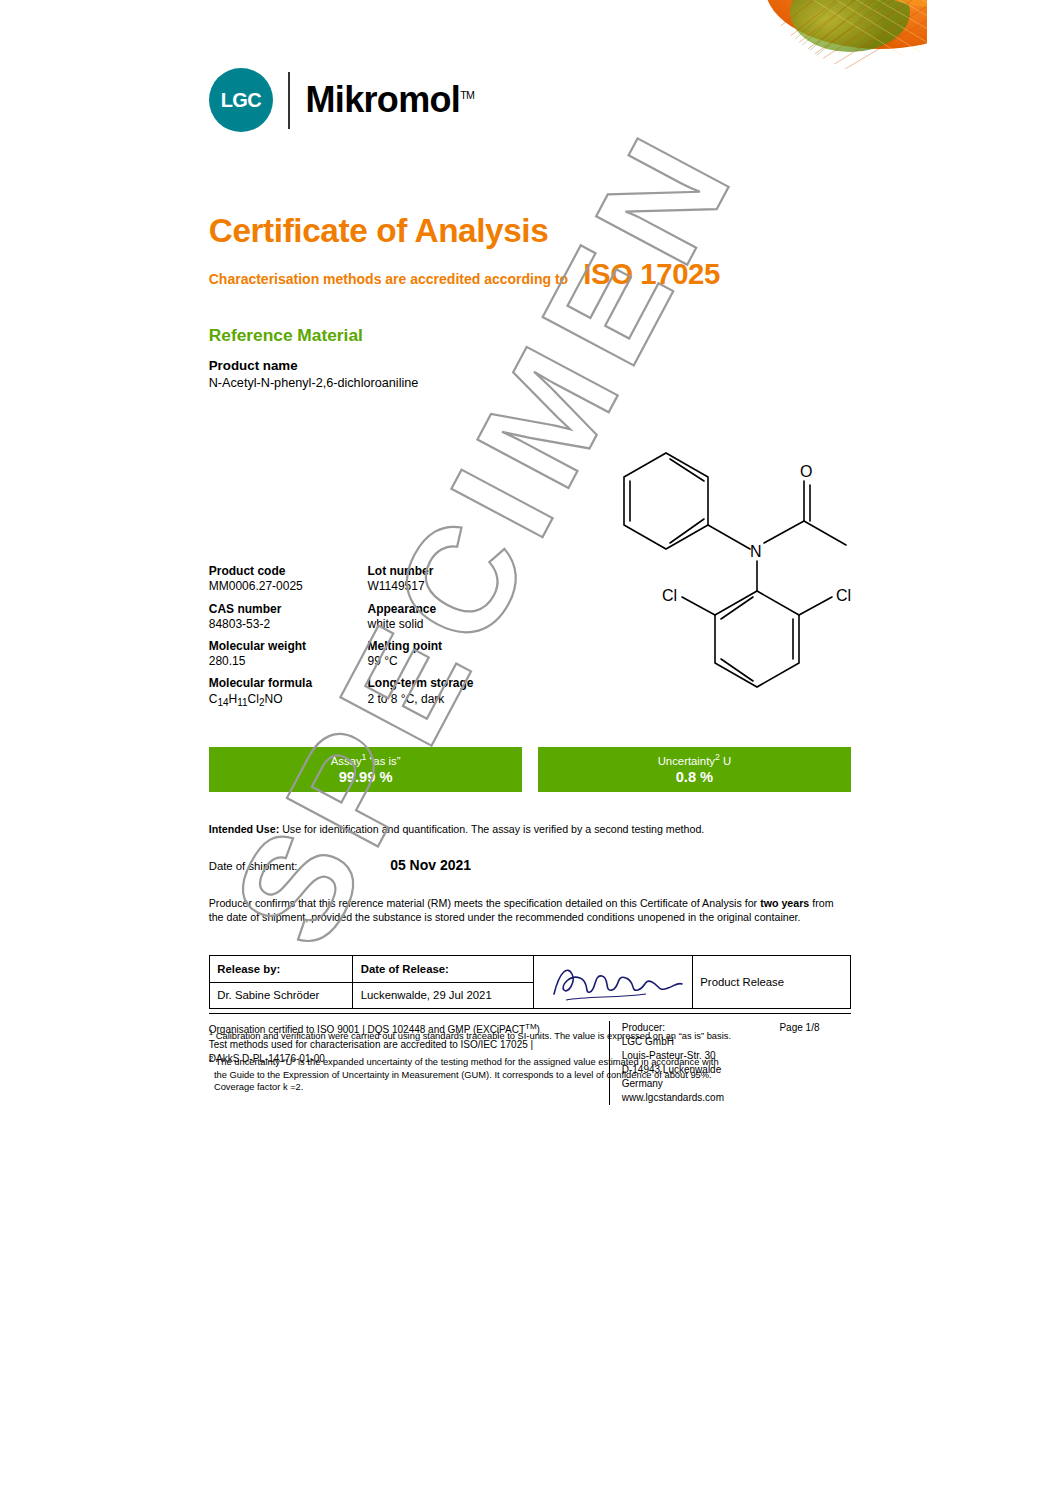LGC
MikromolTM
Certificate of Analysis
Characterisation methods are accredited according to ISO 17025
Reference Material
Product name
N-Acetyl-N-phenyl-2,6-dichloroaniline
Product code
Lot number
MM0006.27-0025
W1149517
CAS number
Appearance
84803-53-2
white solid
Molecular weight
Melting point
280.15
99 °C
Molecular formula
Long-term storage
C14H11Cl2NO
2 to 8 °C, dark
N O Cl Cl
Assay1 “as is” 99.99 %
Uncertainty2 U 0.8 %
Intended Use: Use for identification and quantification. The assay is verified by a second testing method.
Date of shipment: 05 Nov 2021
Producer confirms that this reference material (RM) meets the specification detailed on this Certificate of Analysis for two years from the date of shipment, provided the substance is stored under the recommended conditions unopened in the original container.
| Release by: | Date of Release: | | Product Release |
| Dr. Sabine Schröder | Luckenwalde, 29 Jul 2021 |
1 Calibration and verification were carried out using standards traceable to SI-units. The value is expressed on an “as is” basis.
2 The uncertainty “U” is the expanded uncertainty of the testing method for the assigned value estimated in accordance with
the Guide to the Expression of Uncertainty in Measurement (GUM). It corresponds to a level of confidence of about 95%.
Coverage factor k =2.
Organisation certified to ISO 9001 | DQS 102448 and GMP (EXCiPACTTM)
Test methods used for characterisation are accredited to ISO/IEC 17025 |
DAkkS D-PL-14176-01-00
Producer:
LGC GmbH
Louis-Pasteur-Str. 30
D-14943 Luckenwalde
Germany
www.lgcstandards.com
Page 1/8
SPECIMEN